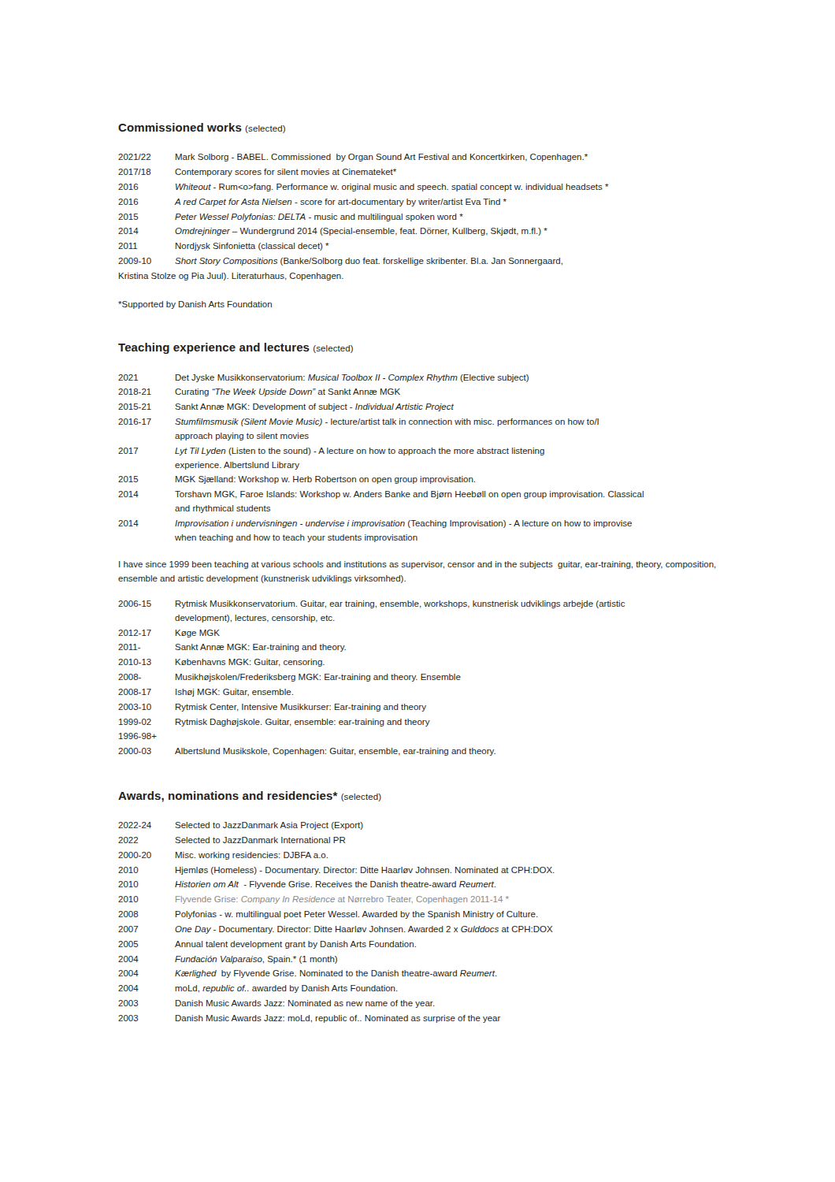Commissioned works (selected)
| 2021/22 | Mark Solborg - BABEL. Commissioned by Organ Sound Art Festival and Koncertkirken, Copenhagen.* |
| 2017/18 | Contemporary scores for silent movies at Cinemateket* |
| 2016 | Whiteout - Rum<o>fang. Performance w. original music and speech. spatial concept w. individual headsets * |
| 2016 | A red Carpet for Asta Nielsen - score for art-documentary by writer/artist Eva Tind * |
| 2015 | Peter Wessel Polyfonias: DELTA - music and multilingual spoken word * |
| 2014 | Omdrejninger – Wundergrund 2014 (Special-ensemble, feat. Dörner, Kullberg, Skjødt, m.fl.) * |
| 2011 | Nordjysk Sinfonietta (classical decet) * |
| 2009-10 | Short Story Compositions (Banke/Solborg duo feat. forskellige skribenter. Bl.a. Jan Sonnergaard, |
Kristina Stolze og Pia Juul). Literaturhaus, Copenhagen.
*Supported by Danish Arts Foundation
Teaching experience and lectures (selected)
| 2021 | Det Jyske Musikkonservatorium: Musical Toolbox II - Complex Rhythm (Elective subject) |
| 2018-21 | Curating “The Week Upside Down” at Sankt Annæ MGK |
| 2015-21 | Sankt Annæ MGK: Development of subject - Individual Artistic Project |
| 2016-17 | Stumfilmsmusik (Silent Movie Music) - lecture/artist talk in connection with misc. performances on how to/I approach playing to silent movies |
| 2017 | Lyt Til Lyden (Listen to the sound) - A lecture on how to approach the more abstract listening experience. Albertslund Library |
| 2015 | MGK Sjælland: Workshop w. Herb Robertson on open group improvisation. |
| 2014 | Torshavn MGK, Faroe Islands: Workshop w. Anders Banke and Bjørn Heebøll on open group improvisation. Classical and rhythmical students |
| 2014 | Improvisation i undervisningen - undervise i improvisation (Teaching Improvisation) - A lecture on how to improvise when teaching and how to teach your students improvisation |
I have since 1999 been teaching at various schools and institutions as supervisor, censor and in the subjects guitar, ear-training, theory, composition, ensemble and artistic development (kunstnerisk udviklings virksomhed).
| 2006-15 | Rytmisk Musikkonservatorium. Guitar, ear training, ensemble, workshops, kunstnerisk udviklings arbejde (artistic development), lectures, censorship, etc. |
| 2012-17 | Køge MGK |
| 2011- | Sankt Annæ MGK: Ear-training and theory. |
| 2010-13 | Københavns MGK: Guitar, censoring. |
| 2008- | Musikhøjskolen/Frederiksberg MGK: Ear-training and theory. Ensemble |
| 2008-17 | Ishøj MGK: Guitar, ensemble. |
| 2003-10 | Rytmisk Center, Intensive Musikkurser: Ear-training and theory |
| 1999-02 | Rytmisk Daghøjskole. Guitar, ensemble: ear-training and theory |
| 1996-98+ | |
| 2000-03 | Albertslund Musikskole, Copenhagen: Guitar, ensemble, ear-training and theory. |
Awards, nominations and residencies* (selected)
| 2022-24 | Selected to JazzDanmark Asia Project (Export) |
| 2022 | Selected to JazzDanmark International PR |
| 2000-20 | Misc. working residencies: DJBFA a.o. |
| 2010 | Hjemløs (Homeless) - Documentary. Director: Ditte Haarløv Johnsen. Nominated at CPH:DOX. |
| 2010 | Historien om Alt - Flyvende Grise. Receives the Danish theatre-award Reumert . |
| 2010 | Flyvende Grise: Company In Residence at Nørrebro Teater, Copenhagen 2011-14 * |
| 2008 | Polyfonias - w. multilingual poet Peter Wessel. Awarded by the Spanish Ministry of Culture. |
| 2007 | One Day - Documentary. Director: Ditte Haarløv Johnsen. Awarded 2 x Gulddocs at CPH:DOX |
| 2005 | Annual talent development grant by Danish Arts Foundation. |
| 2004 | Fundación Valparaiso , Spain.* (1 month) |
| 2004 | Kærlighed by Flyvende Grise. Nominated to the Danish theatre-award Reumert . |
| 2004 | moLd, republic of.. awarded by Danish Arts Foundation. |
| 2003 | Danish Music Awards Jazz: Nominated as new name of the year. |
| 2003 | Danish Music Awards Jazz: moLd, republic of.. Nominated as surprise of the year |